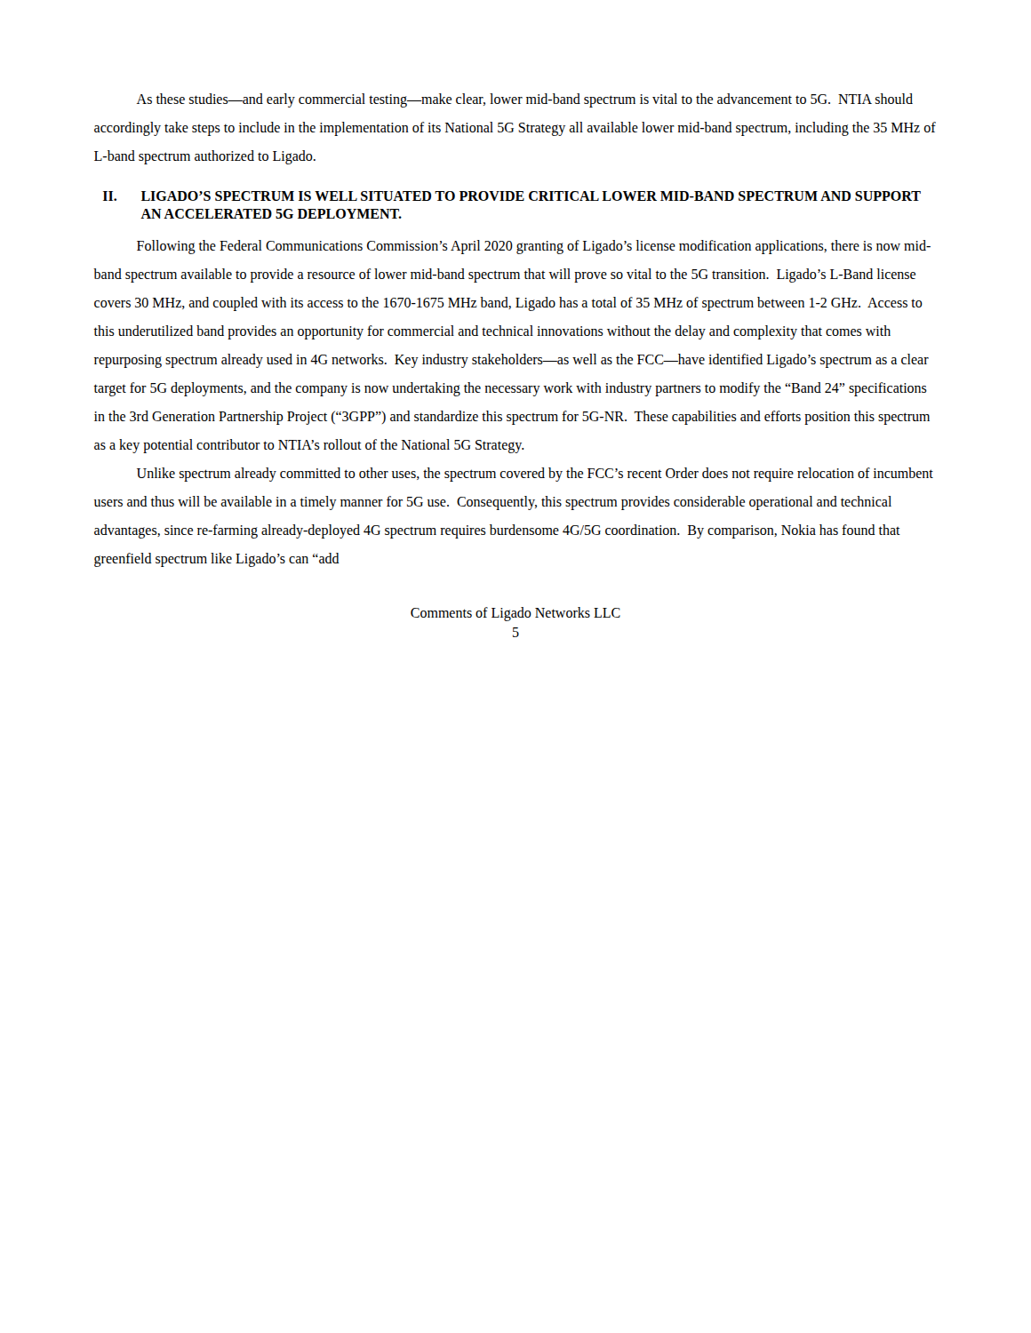As these studies—and early commercial testing—make clear, lower mid-band spectrum is vital to the advancement to 5G. NTIA should accordingly take steps to include in the implementation of its National 5G Strategy all available lower mid-band spectrum, including the 35 MHz of L-band spectrum authorized to Ligado.
II. Ligado’s Spectrum Is Well Situated to Provide Critical Lower Mid-Band Spectrum and Support an Accelerated 5G Deployment.
Following the Federal Communications Commission’s April 2020 granting of Ligado’s license modification applications, there is now mid-band spectrum available to provide a resource of lower mid-band spectrum that will prove so vital to the 5G transition. Ligado’s L-Band license covers 30 MHz, and coupled with its access to the 1670-1675 MHz band, Ligado has a total of 35 MHz of spectrum between 1-2 GHz. Access to this underutilized band provides an opportunity for commercial and technical innovations without the delay and complexity that comes with repurposing spectrum already used in 4G networks. Key industry stakeholders—as well as the FCC—have identified Ligado’s spectrum as a clear target for 5G deployments, and the company is now undertaking the necessary work with industry partners to modify the “Band 24” specifications in the 3rd Generation Partnership Project (“3GPP”) and standardize this spectrum for 5G-NR. These capabilities and efforts position this spectrum as a key potential contributor to NTIA’s rollout of the National 5G Strategy.
Unlike spectrum already committed to other uses, the spectrum covered by the FCC’s recent Order does not require relocation of incumbent users and thus will be available in a timely manner for 5G use. Consequently, this spectrum provides considerable operational and technical advantages, since re-farming already-deployed 4G spectrum requires burdensome 4G/5G coordination. By comparison, Nokia has found that greenfield spectrum like Ligado’s can “add
Comments of Ligado Networks LLC
5